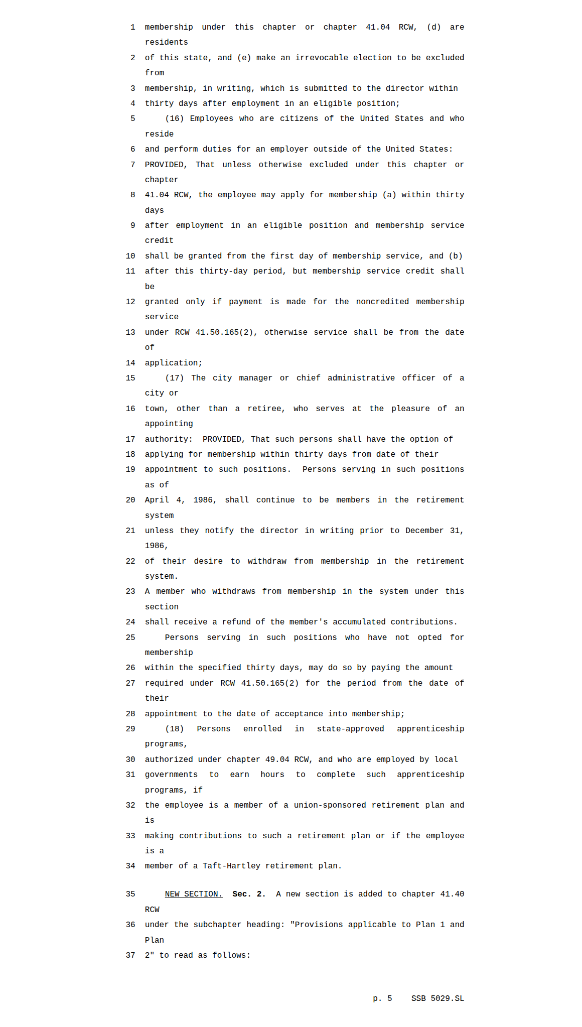1 membership under this chapter or chapter 41.04 RCW, (d) are residents
2 of this state, and (e) make an irrevocable election to be excluded from
3 membership, in writing, which is submitted to the director within
4 thirty days after employment in an eligible position;
5(16) Employees who are citizens of the United States and who reside
6 and perform duties for an employer outside of the United States:
7 PROVIDED, That unless otherwise excluded under this chapter or chapter
841.04 RCW, the employee may apply for membership (a) within thirty days
9 after employment in an eligible position and membership service credit
10 shall be granted from the first day of membership service, and (b)
11 after this thirty-day period, but membership service credit shall be
12 granted only if payment is made for the noncredited membership service
13 under RCW 41.50.165(2), otherwise service shall be from the date of
14 application;
15(17) The city manager or chief administrative officer of a city or
16 town, other than a retiree, who serves at the pleasure of an appointing
17 authority: PROVIDED, That such persons shall have the option of
18 applying for membership within thirty days from date of their
19 appointment to such positions. Persons serving in such positions as of
20 April 4, 1986, shall continue to be members in the retirement system
21 unless they notify the director in writing prior to December 31, 1986,
22 of their desire to withdraw from membership in the retirement system.
23 A member who withdraws from membership in the system under this section
24 shall receive a refund of the member's accumulated contributions.
25 Persons serving in such positions who have not opted for membership
26 within the specified thirty days, may do so by paying the amount
27 required under RCW 41.50.165(2) for the period from the date of their
28 appointment to the date of acceptance into membership;
29(18) Persons enrolled in state-approved apprenticeship programs,
30 authorized under chapter 49.04 RCW, and who are employed by local
31 governments to earn hours to complete such apprenticeship programs, if
32 the employee is a member of a union-sponsored retirement plan and is
33 making contributions to such a retirement plan or if the employee is a
34 member of a Taft-Hartley retirement plan.
35 NEW SECTION. Sec. 2. A new section is added to chapter 41.40 RCW
36 under the subchapter heading: "Provisions applicable to Plan 1 and Plan
372" to read as follows:
p. 5 SSB 5029.SL